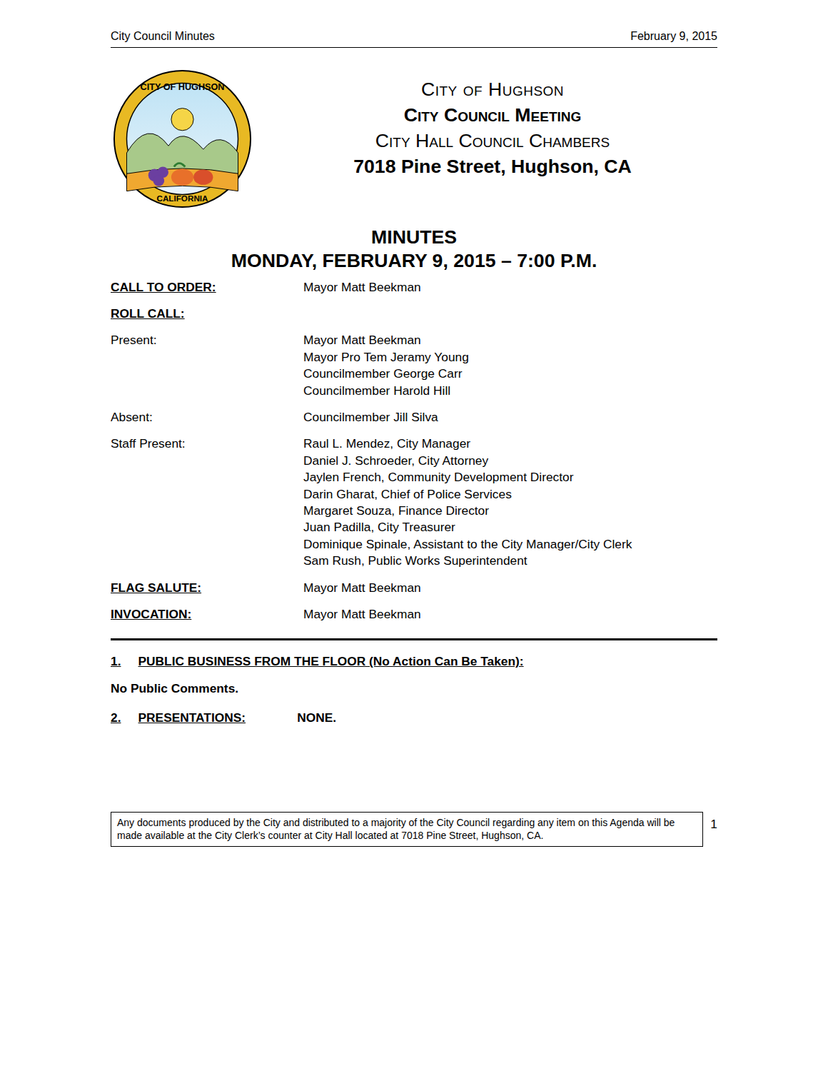City Council Minutes
February 9, 2015
City of Hughson
City Council Meeting
City Hall Council Chambers
7018 Pine Street, Hughson, CA
MINUTES
MONDAY, FEBRUARY 9, 2015 – 7:00 P.M.
| CALL TO ORDER: | Mayor Matt Beekman |
| ROLL CALL: | |
| Present: | Mayor Matt Beekman Mayor Pro Tem Jeramy Young Councilmember George Carr Councilmember Harold Hill |
| Absent: | Councilmember Jill Silva |
| Staff Present: | Raul L. Mendez, City Manager Daniel J. Schroeder, City Attorney Jaylen French, Community Development Director Darin Gharat, Chief of Police Services Margaret Souza, Finance Director Juan Padilla, City Treasurer Dominique Spinale, Assistant to the City Manager/City Clerk Sam Rush, Public Works Superintendent |
| FLAG SALUTE: | Mayor Matt Beekman |
| INVOCATION: | Mayor Matt Beekman |
1. PUBLIC BUSINESS FROM THE FLOOR (No Action Can Be Taken):
No Public Comments.
2. PRESENTATIONS: NONE.
Any documents produced by the City and distributed to a majority of the City Council regarding any item on this Agenda will be made available at the City Clerk’s counter at City Hall located at 7018 Pine Street, Hughson, CA.
1